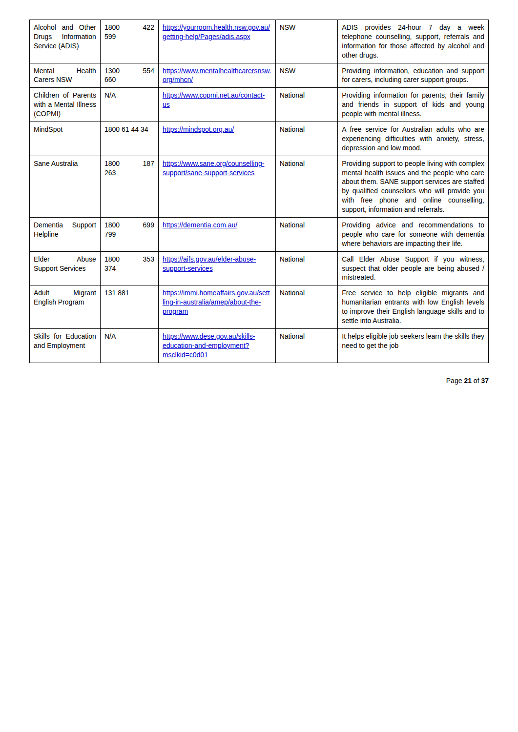| Alcohol and Other Drugs Information Service (ADIS) | 1800 422 599 | https://yourroom.health.nsw.gov.au/getting-help/Pages/adis.aspx | NSW | ADIS provides 24-hour 7 day a week telephone counselling, support, referrals and information for those affected by alcohol and other drugs. |
| Mental Health Carers NSW | 1300 554 660 | https://www.mentalhealthcarersnsw.org/mhcn/ | NSW | Providing information, education and support for carers, including carer support groups. |
| Children of Parents with a Mental Illness (COPMI) | N/A | https://www.copmi.net.au/contact-us | National | Providing information for parents, their family and friends in support of kids and young people with mental illness. |
| MindSpot | 1800 61 44 34 | https://mindspot.org.au/ | National | A free service for Australian adults who are experiencing difficulties with anxiety, stress, depression and low mood. |
| Sane Australia | 1800 187 263 | https://www.sane.org/counselling-support/sane-support-services | National | Providing support to people living with complex mental health issues and the people who care about them. SANE support services are staffed by qualified counsellors who will provide you with free phone and online counselling, support, information and referrals. |
| Dementia Support Helpline | 1800 699 799 | https://dementia.com.au/ | National | Providing advice and recommendations to people who care for someone with dementia where behaviors are impacting their life. |
| Elder Abuse Support Services | 1800 353 374 | https://aifs.gov.au/elder-abuse-support-services | National | Call Elder Abuse Support if you witness, suspect that older people are being abused / mistreated. |
| Adult Migrant English Program | 131 881 | https://immi.homeaffairs.gov.au/settling-in-australia/amep/about-the-program | National | Free service to help eligible migrants and humanitarian entrants with low English levels to improve their English language skills and to settle into Australia. |
| Skills for Education and Employment | N/A | https://www.dese.gov.au/skills-education-and-employment?msclkid=c0d01 | National | It helps eligible job seekers learn the skills they need to get the job |
Page 21 of 37